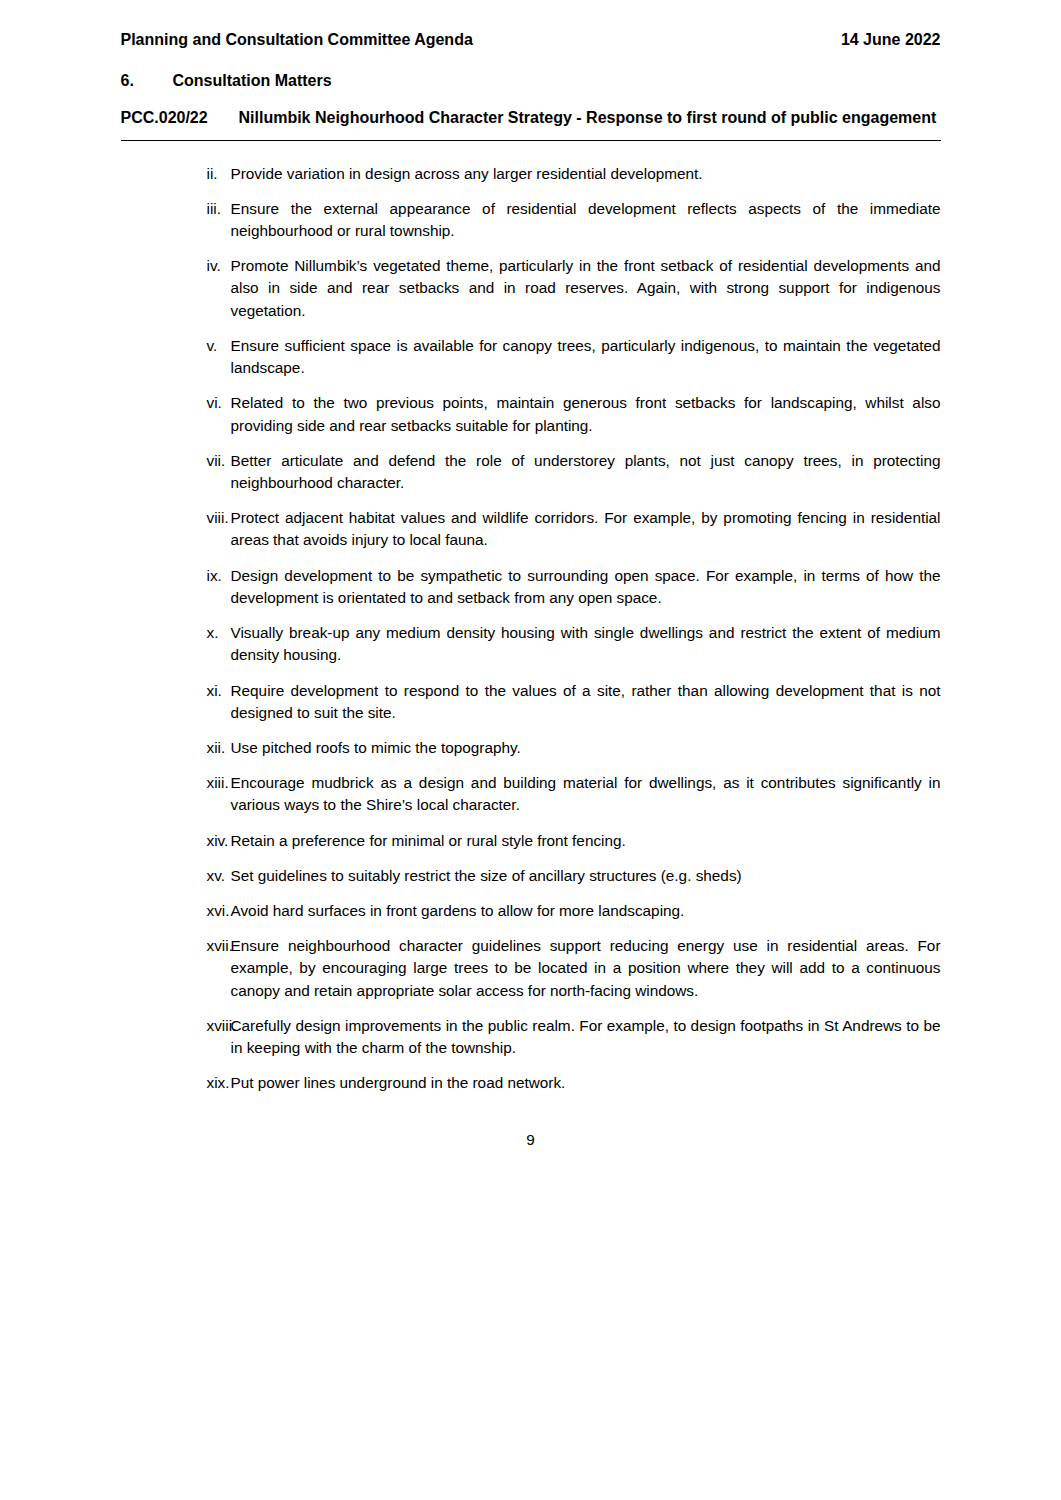Planning and Consultation Committee Agenda
14 June 2022
6.
Consultation Matters
PCC.020/22
Nillumbik Neighourhood Character Strategy - Response to first round of public engagement
ii. Provide variation in design across any larger residential development.
iii. Ensure the external appearance of residential development reflects aspects of the immediate neighbourhood or rural township.
iv. Promote Nillumbik’s vegetated theme, particularly in the front setback of residential developments and also in side and rear setbacks and in road reserves. Again, with strong support for indigenous vegetation.
v. Ensure sufficient space is available for canopy trees, particularly indigenous, to maintain the vegetated landscape.
vi. Related to the two previous points, maintain generous front setbacks for landscaping, whilst also providing side and rear setbacks suitable for planting.
vii. Better articulate and defend the role of understorey plants, not just canopy trees, in protecting neighbourhood character.
viii. Protect adjacent habitat values and wildlife corridors. For example, by promoting fencing in residential areas that avoids injury to local fauna.
ix. Design development to be sympathetic to surrounding open space. For example, in terms of how the development is orientated to and setback from any open space.
x. Visually break-up any medium density housing with single dwellings and restrict the extent of medium density housing.
xi. Require development to respond to the values of a site, rather than allowing development that is not designed to suit the site.
xii. Use pitched roofs to mimic the topography.
xiii. Encourage mudbrick as a design and building material for dwellings, as it contributes significantly in various ways to the Shire’s local character.
xiv. Retain a preference for minimal or rural style front fencing.
xv. Set guidelines to suitably restrict the size of ancillary structures (e.g. sheds)
xvi. Avoid hard surfaces in front gardens to allow for more landscaping.
xvii. Ensure neighbourhood character guidelines support reducing energy use in residential areas. For example, by encouraging large trees to be located in a position where they will add to a continuous canopy and retain appropriate solar access for north-facing windows.
xviii. Carefully design improvements in the public realm. For example, to design footpaths in St Andrews to be in keeping with the charm of the township.
xix. Put power lines underground in the road network.
9